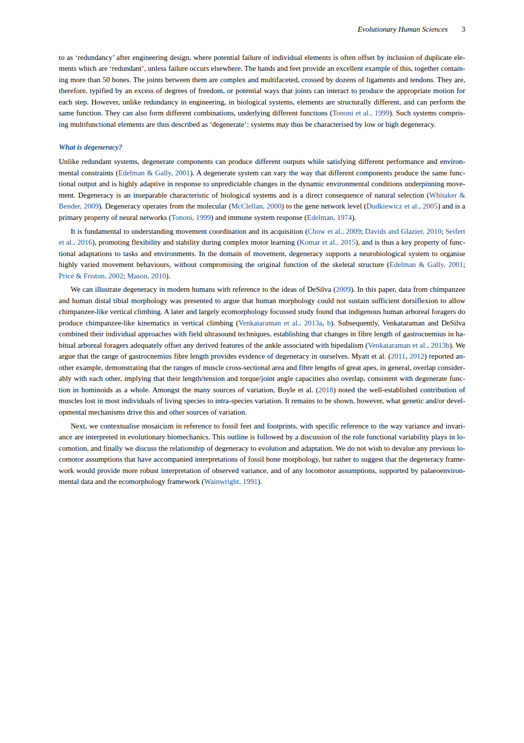Evolutionary Human Sciences 3
to as ‘redundancy’ after engineering design, where potential failure of individual elements is often offset by inclusion of duplicate elements which are ‘redundant’, unless failure occurs elsewhere. The hands and feet provide an excellent example of this, together containing more than 50 bones. The joints between them are complex and multifaceted, crossed by dozens of ligaments and tendons. They are, therefore, typified by an excess of degrees of freedom, or potential ways that joints can interact to produce the appropriate motion for each step. However, unlike redundancy in engineering, in biological systems, elements are structurally different, and can perform the same function. They can also form different combinations, underlying different functions (Tononi et al., 1999). Such systems comprising multifunctional elements are thus described as ‘degenerate’: systems may thus be characterised by low or high degeneracy.
What is degeneracy?
Unlike redundant systems, degenerate components can produce different outputs while satisfying different performance and environmental constraints (Edelman & Gally, 2001). A degenerate system can vary the way that different components produce the same functional output and is highly adaptive in response to unpredictable changes in the dynamic environmental conditions underpinning movement. Degeneracy is an inseparable characteristic of biological systems and is a direct consequence of natural selection (Whitaker & Bender, 2009). Degeneracy operates from the molecular (McClellan, 2000) to the gene network level (Dudkiewicz et al., 2005) and is a primary property of neural networks (Tononi, 1999) and immune system response (Edelman, 1974).
It is fundamental to understanding movement coordination and its acquisition (Chow et al., 2009; Davids and Glazier, 2010; Seifert et al., 2016), promoting flexibility and stability during complex motor learning (Komar et al., 2015), and is thus a key property of functional adaptations to tasks and environments. In the domain of movement, degeneracy supports a neurobiological system to organise highly varied movement behaviours, without compromising the original function of the skeletal structure (Edelman & Gally, 2001; Price & Friston, 2002; Mason, 2010).
We can illustrate degeneracy in modern humans with reference to the ideas of DeSilva (2009). In this paper, data from chimpanzee and human distal tibial morphology was presented to argue that human morphology could not sustain sufficient dorsiflexion to allow chimpanzee-like vertical climbing. A later and largely ecomorphology focussed study found that indigenous human arboreal foragers do produce chimpanzee-like kinematics in vertical climbing (Venkataraman et al., 2013a, b). Subsequently, Venkataraman and DeSilva combined their individual approaches with field ultrasound techniques, establishing that changes in fibre length of gastrocnemius in habitual arboreal foragers adequately offset any derived features of the ankle associated with bipedalism (Venkataraman et al., 2013b). We argue that the range of gastrocnemius fibre length provides evidence of degeneracy in ourselves. Myatt et al. (2011, 2012) reported another example, demonstrating that the ranges of muscle cross-sectional area and fibre lengths of great apes, in general, overlap considerably with each other, implying that their length/tension and torque/joint angle capacities also overlap, consistent with degenerate function in hominoids as a whole. Amongst the many sources of variation, Boyle et al. (2018) noted the well-established contribution of muscles lost in most individuals of living species to intra-species variation. It remains to be shown, however, what genetic and/or developmental mechanisms drive this and other sources of variation.
Next, we contextualise mosaicism in reference to fossil feet and footprints, with specific reference to the way variance and invariance are interpreted in evolutionary biomechanics. This outline is followed by a discussion of the role functional variability plays in locomotion, and finally we discuss the relationship of degeneracy to evolution and adaptation. We do not wish to devalue any previous locomotor assumptions that have accompanied interpretations of fossil bone morphology, but rather to suggest that the degeneracy framework would provide more robust interpretation of observed variance, and of any locomotor assumptions, supported by palaeoenvironmental data and the ecomorphology framework (Wainwright, 1991).